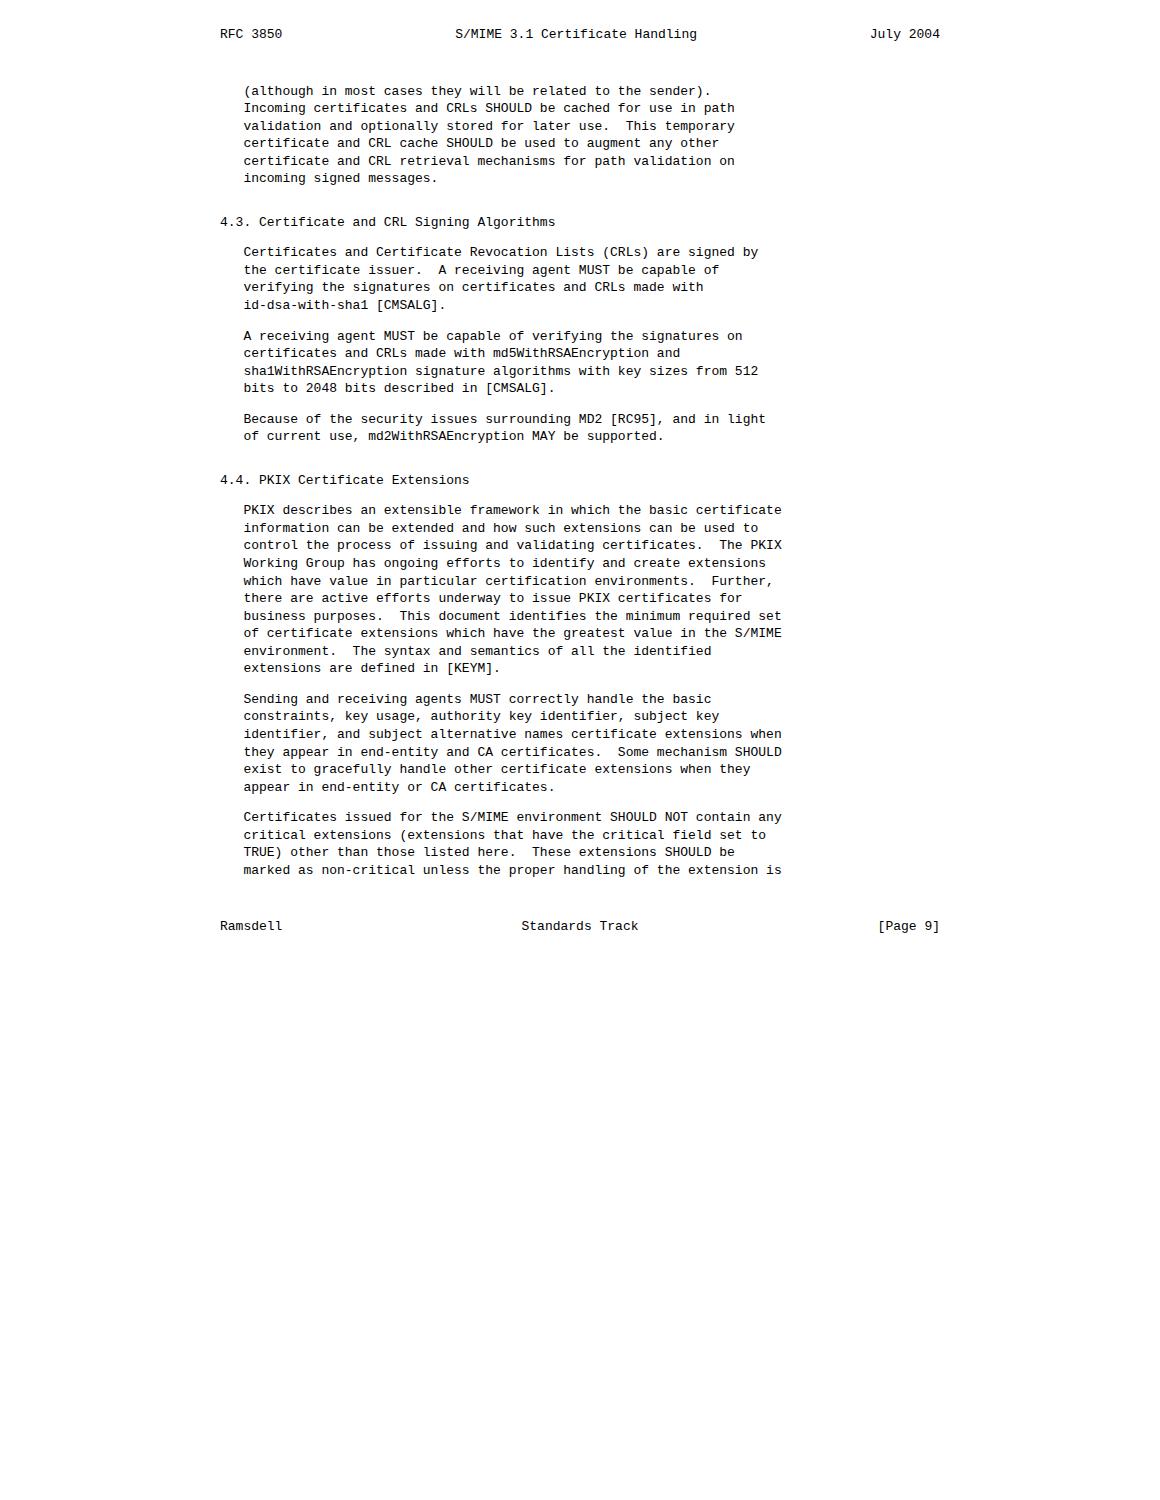RFC 3850 S/MIME 3.1 Certificate Handling July 2004
(although in most cases they will be related to the sender). Incoming certificates and CRLs SHOULD be cached for use in path validation and optionally stored for later use. This temporary certificate and CRL cache SHOULD be used to augment any other certificate and CRL retrieval mechanisms for path validation on incoming signed messages.
4.3. Certificate and CRL Signing Algorithms
Certificates and Certificate Revocation Lists (CRLs) are signed by the certificate issuer. A receiving agent MUST be capable of verifying the signatures on certificates and CRLs made with id-dsa-with-sha1 [CMSALG].
A receiving agent MUST be capable of verifying the signatures on certificates and CRLs made with md5WithRSAEncryption and sha1WithRSAEncryption signature algorithms with key sizes from 512 bits to 2048 bits described in [CMSALG].
Because of the security issues surrounding MD2 [RC95], and in light of current use, md2WithRSAEncryption MAY be supported.
4.4. PKIX Certificate Extensions
PKIX describes an extensible framework in which the basic certificate information can be extended and how such extensions can be used to control the process of issuing and validating certificates. The PKIX Working Group has ongoing efforts to identify and create extensions which have value in particular certification environments. Further, there are active efforts underway to issue PKIX certificates for business purposes. This document identifies the minimum required set of certificate extensions which have the greatest value in the S/MIME environment. The syntax and semantics of all the identified extensions are defined in [KEYM].
Sending and receiving agents MUST correctly handle the basic constraints, key usage, authority key identifier, subject key identifier, and subject alternative names certificate extensions when they appear in end-entity and CA certificates. Some mechanism SHOULD exist to gracefully handle other certificate extensions when they appear in end-entity or CA certificates.
Certificates issued for the S/MIME environment SHOULD NOT contain any critical extensions (extensions that have the critical field set to TRUE) other than those listed here. These extensions SHOULD be marked as non-critical unless the proper handling of the extension is
Ramsdell Standards Track [Page 9]